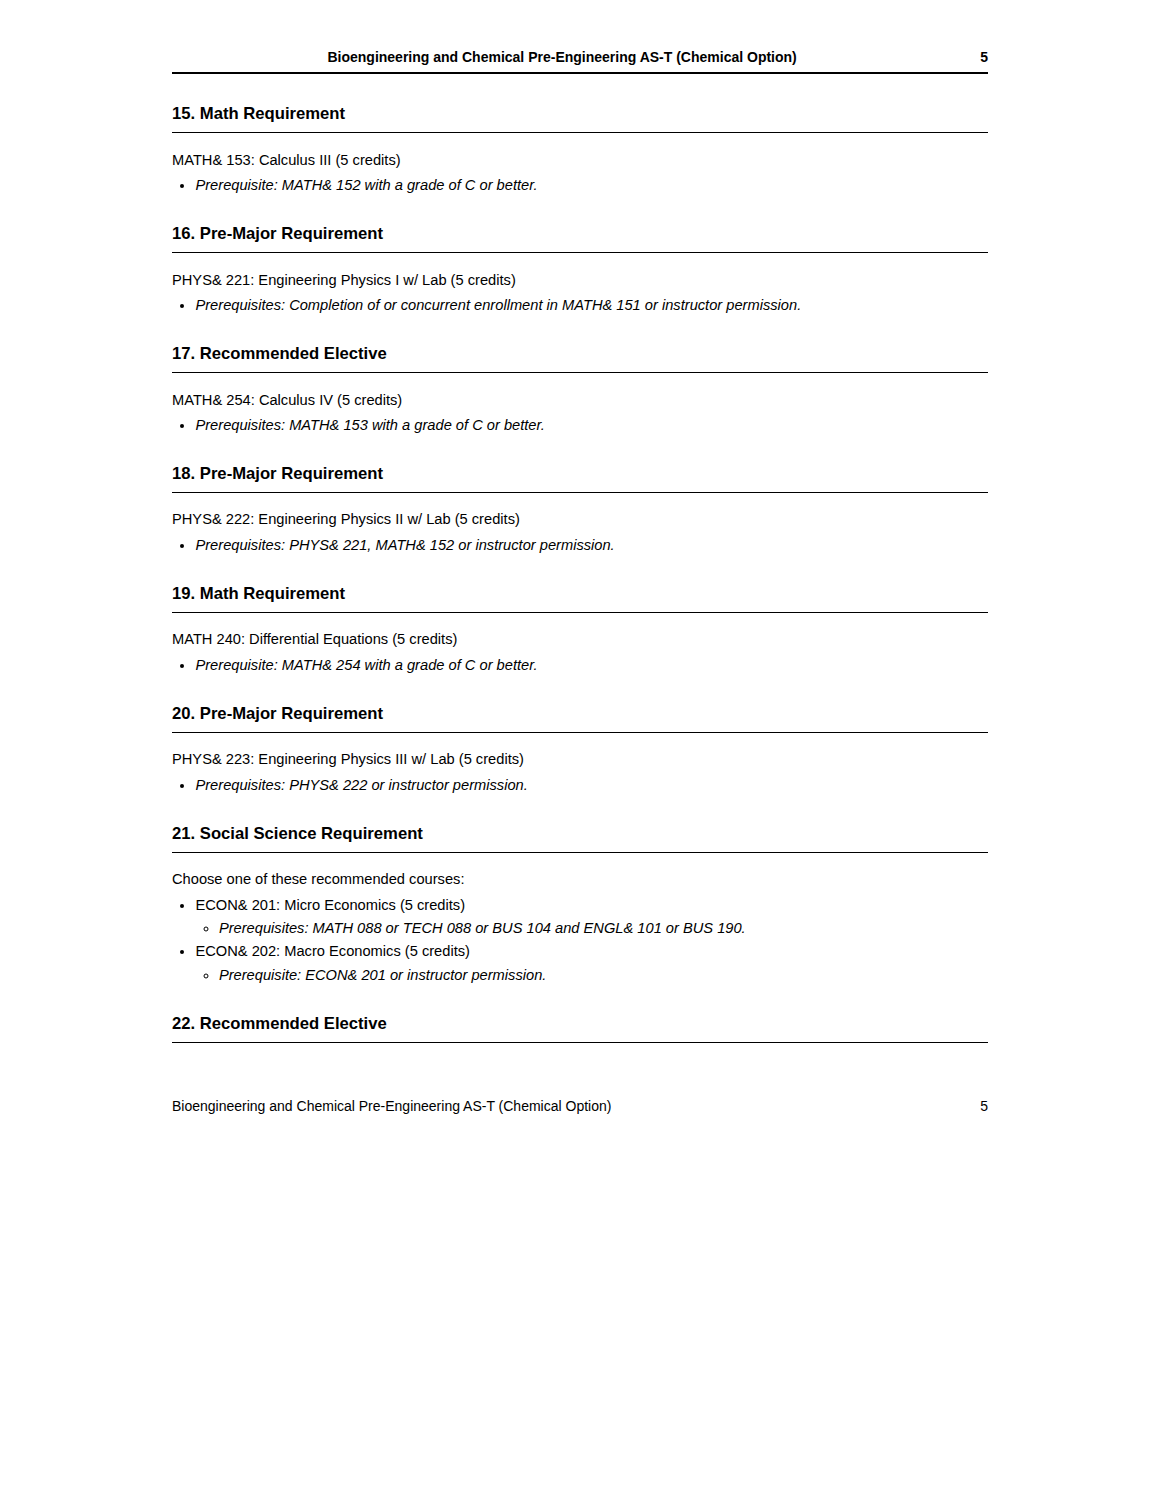Bioengineering and Chemical Pre-Engineering AS-T (Chemical Option) 5
15. Math Requirement
MATH& 153: Calculus III (5 credits)
Prerequisite: MATH& 152 with a grade of C or better.
16. Pre-Major Requirement
PHYS& 221: Engineering Physics I w/ Lab (5 credits)
Prerequisites: Completion of or concurrent enrollment in MATH& 151 or instructor permission.
17. Recommended Elective
MATH& 254: Calculus IV (5 credits)
Prerequisites: MATH& 153 with a grade of C or better.
18. Pre-Major Requirement
PHYS& 222: Engineering Physics II w/ Lab (5 credits)
Prerequisites: PHYS& 221, MATH& 152 or instructor permission.
19. Math Requirement
MATH 240: Differential Equations (5 credits)
Prerequisite: MATH& 254 with a grade of C or better.
20. Pre-Major Requirement
PHYS& 223: Engineering Physics III w/ Lab (5 credits)
Prerequisites: PHYS& 222 or instructor permission.
21. Social Science Requirement
Choose one of these recommended courses:
ECON& 201: Micro Economics (5 credits)
Prerequisites: MATH 088 or TECH 088 or BUS 104 and ENGL& 101 or BUS 190.
ECON& 202: Macro Economics (5 credits)
Prerequisite: ECON& 201 or instructor permission.
22. Recommended Elective
Bioengineering and Chemical Pre-Engineering AS-T (Chemical Option) 5